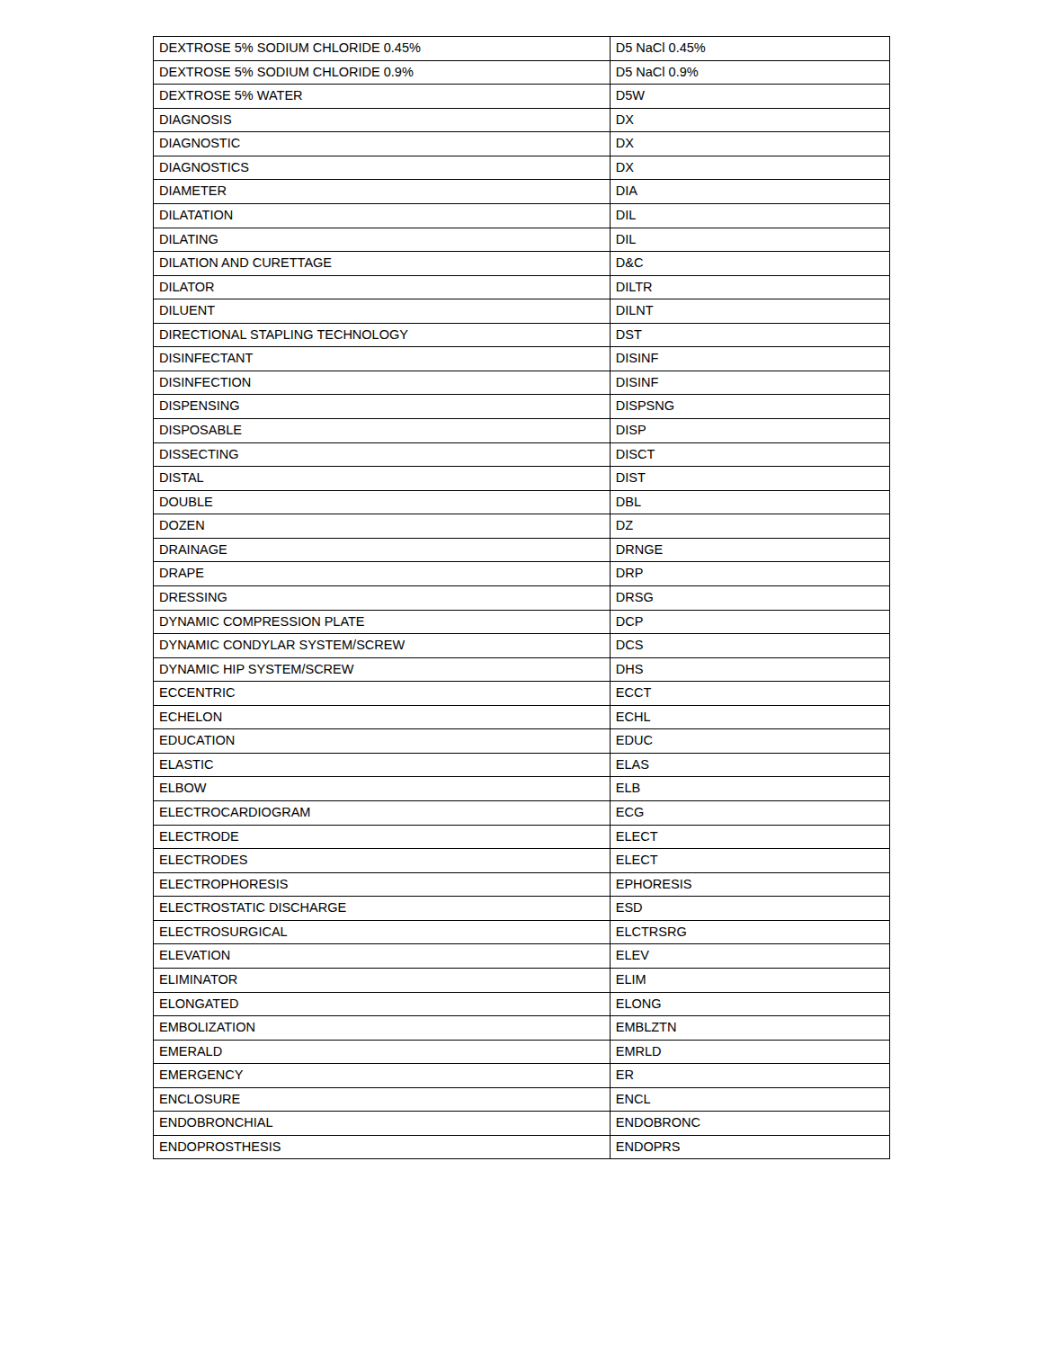| DEXTROSE 5% SODIUM CHLORIDE 0.45% | D5 NaCl 0.45% |
| DEXTROSE 5% SODIUM CHLORIDE 0.9% | D5 NaCl 0.9% |
| DEXTROSE 5% WATER | D5W |
| DIAGNOSIS | DX |
| DIAGNOSTIC | DX |
| DIAGNOSTICS | DX |
| DIAMETER | DIA |
| DILATATION | DIL |
| DILATING | DIL |
| DILATION AND CURETTAGE | D&C |
| DILATOR | DILTR |
| DILUENT | DILNT |
| DIRECTIONAL STAPLING TECHNOLOGY | DST |
| DISINFECTANT | DISINF |
| DISINFECTION | DISINF |
| DISPENSING | DISPSNG |
| DISPOSABLE | DISP |
| DISSECTING | DISCT |
| DISTAL | DIST |
| DOUBLE | DBL |
| DOZEN | DZ |
| DRAINAGE | DRNGE |
| DRAPE | DRP |
| DRESSING | DRSG |
| DYNAMIC COMPRESSION PLATE | DCP |
| DYNAMIC CONDYLAR SYSTEM/SCREW | DCS |
| DYNAMIC HIP SYSTEM/SCREW | DHS |
| ECCENTRIC | ECCT |
| ECHELON | ECHL |
| EDUCATION | EDUC |
| ELASTIC | ELAS |
| ELBOW | ELB |
| ELECTROCARDIOGRAM | ECG |
| ELECTRODE | ELECT |
| ELECTRODES | ELECT |
| ELECTROPHORESIS | EPHORESIS |
| ELECTROSTATIC DISCHARGE | ESD |
| ELECTROSURGICAL | ELCTRSRG |
| ELEVATION | ELEV |
| ELIMINATOR | ELIM |
| ELONGATED | ELONG |
| EMBOLIZATION | EMBLZTN |
| EMERALD | EMRLD |
| EMERGENCY | ER |
| ENCLOSURE | ENCL |
| ENDOBRONCHIAL | ENDOBRONC |
| ENDOPROSTHESIS | ENDOPRS |